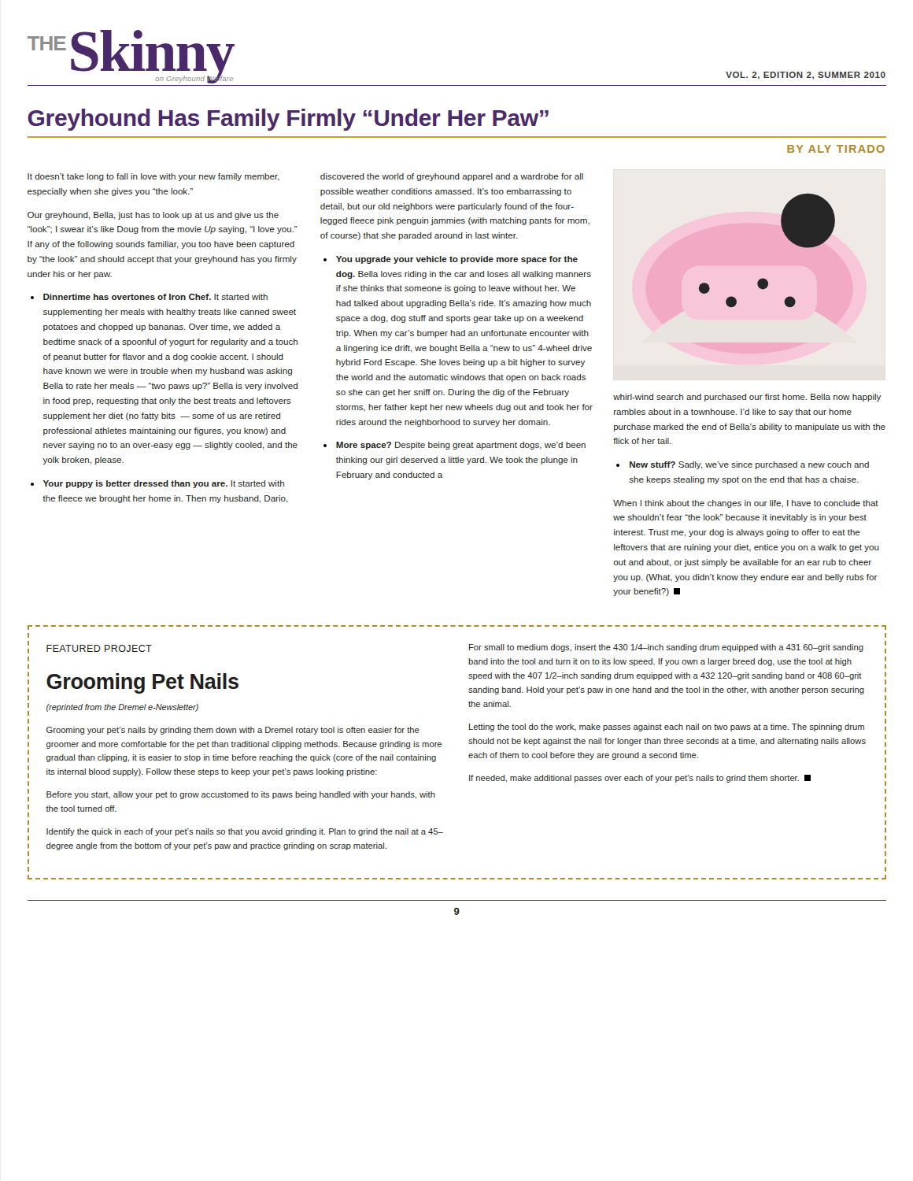THE Skinny on Greyhound Welfare
VOL. 2, EDITION 2, SUMMER 2010
Greyhound Has Family Firmly “Under Her Paw”
BY ALY TIRADO
It doesn’t take long to fall in love with your new family member, especially when she gives you “the look.”
Our greyhound, Bella, just has to look up at us and give us the “look”; I swear it’s like Doug from the movie Up saying, “I love you.” If any of the following sounds familiar, you too have been captured by “the look” and should accept that your greyhound has you firmly under his or her paw.
Dinnertime has overtones of Iron Chef. It started with supplementing her meals with healthy treats like canned sweet potatoes and chopped up bananas. Over time, we added a bedtime snack of a spoonful of yogurt for regularity and a touch of peanut butter for flavor and a dog cookie accent. I should have known we were in trouble when my husband was asking Bella to rate her meals — “two paws up?” Bella is very involved in food prep, requesting that only the best treats and leftovers supplement her diet (no fatty bits — some of us are retired professional athletes maintaining our figures, you know) and never saying no to an over-easy egg — slightly cooled, and the yolk broken, please.
Your puppy is better dressed than you are. It started with the fleece we brought her home in. Then my husband, Dario,
discovered the world of greyhound apparel and a wardrobe for all possible weather conditions amassed. It’s too embarrassing to detail, but our old neighbors were particularly found of the four-legged fleece pink penguin jammies (with matching pants for mom, of course) that she paraded around in last winter.
You upgrade your vehicle to provide more space for the dog. Bella loves riding in the car and loses all walking manners if she thinks that someone is going to leave without her. We had talked about upgrading Bella’s ride. It’s amazing how much space a dog, dog stuff and sports gear take up on a weekend trip. When my car’s bumper had an unfortunate encounter with a lingering ice drift, we bought Bella a “new to us” 4-wheel drive hybrid Ford Escape. She loves being up a bit higher to survey the world and the automatic windows that open on back roads so she can get her sniff on. During the dig of the February storms, her father kept her new wheels dug out and took her for rides around the neighborhood to survey her domain.
More space? Despite being great apartment dogs, we’d been thinking our girl deserved a little yard. We took the plunge in February and conducted a
whirl-wind search and purchased our first home. Bella now happily rambles about in a townhouse. I’d like to say that our home purchase marked the end of Bella’s ability to manipulate us with the flick of her tail.
New stuff? Sadly, we’ve since purchased a new couch and she keeps stealing my spot on the end that has a chaise.
When I think about the changes in our life, I have to conclude that we shouldn’t fear “the look” because it inevitably is in your best interest. Trust me, your dog is always going to offer to eat the leftovers that are ruining your diet, entice you on a walk to get you out and about, or just simply be available for an ear rub to cheer you up. (What, you didn’t know they endure ear and belly rubs for your benefit?)
FEATURED PROJECT
Grooming Pet Nails
(reprinted from the Dremel e-Newsletter)
Grooming your pet’s nails by grinding them down with a Dremel rotary tool is often easier for the groomer and more comfortable for the pet than traditional clipping methods. Because grinding is more gradual than clipping, it is easier to stop in time before reaching the quick (core of the nail containing its internal blood supply). Follow these steps to keep your pet’s paws looking pristine:
Before you start, allow your pet to grow accustomed to its paws being handled with your hands, with the tool turned off.
Identify the quick in each of your pet’s nails so that you avoid grinding it. Plan to grind the nail at a 45–degree angle from the bottom of your pet’s paw and practice grinding on scrap material.
For small to medium dogs, insert the 430 1/4–inch sanding drum equipped with a 431 60–grit sanding band into the tool and turn it on to its low speed. If you own a larger breed dog, use the tool at high speed with the 407 1/2–inch sanding drum equipped with a 432 120–grit sanding band or 408 60–grit sanding band. Hold your pet’s paw in one hand and the tool in the other, with another person securing the animal.
Letting the tool do the work, make passes against each nail on two paws at a time. The spinning drum should not be kept against the nail for longer than three seconds at a time, and alternating nails allows each of them to cool before they are ground a second time.
If needed, make additional passes over each of your pet’s nails to grind them shorter.
9